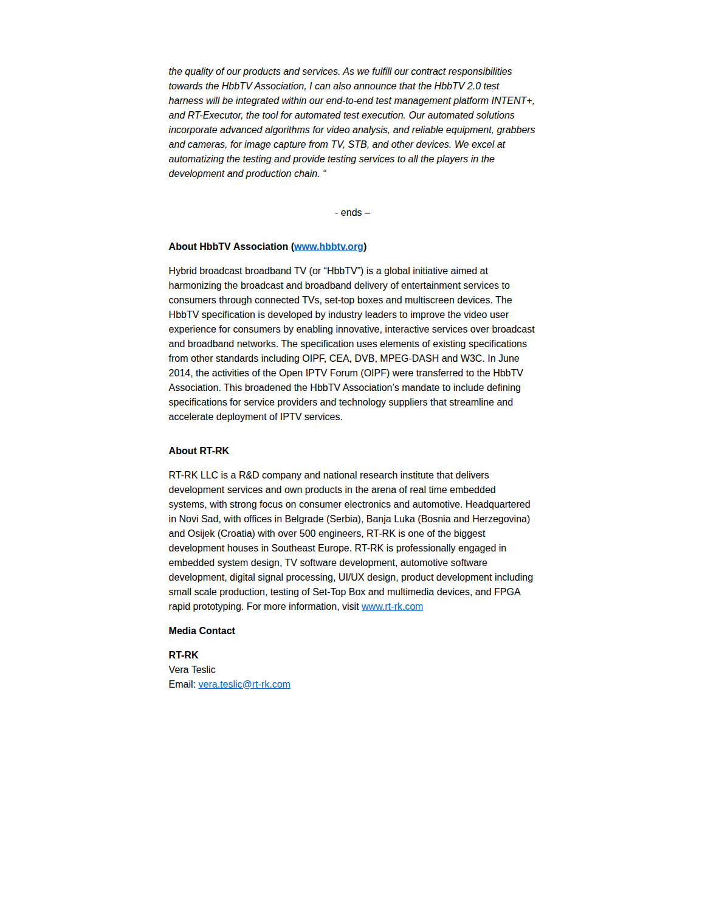the quality of our products and services. As we fulfill our contract responsibilities towards the HbbTV Association, I can also announce that the HbbTV 2.0 test harness will be integrated within our end-to-end test management platform INTENT+, and RT-Executor, the tool for automated test execution. Our automated solutions incorporate advanced algorithms for video analysis, and reliable equipment, grabbers and cameras, for image capture from TV, STB, and other devices. We excel at automatizing the testing and provide testing services to all the players in the development and production chain. “
- ends –
About HbbTV Association (www.hbbtv.org)
Hybrid broadcast broadband TV (or “HbbTV”) is a global initiative aimed at harmonizing the broadcast and broadband delivery of entertainment services to consumers through connected TVs, set-top boxes and multiscreen devices. The HbbTV specification is developed by industry leaders to improve the video user experience for consumers by enabling innovative, interactive services over broadcast and broadband networks. The specification uses elements of existing specifications from other standards including OIPF, CEA, DVB, MPEG-DASH and W3C. In June 2014, the activities of the Open IPTV Forum (OIPF) were transferred to the HbbTV Association. This broadened the HbbTV Association’s mandate to include defining specifications for service providers and technology suppliers that streamline and accelerate deployment of IPTV services.
About RT-RK
RT-RK LLC is a R&D company and national research institute that delivers development services and own products in the arena of real time embedded systems, with strong focus on consumer electronics and automotive. Headquartered in Novi Sad, with offices in Belgrade (Serbia), Banja Luka (Bosnia and Herzegovina) and Osijek (Croatia) with over 500 engineers, RT-RK is one of the biggest development houses in Southeast Europe. RT-RK is professionally engaged in embedded system design, TV software development, automotive software development, digital signal processing, UI/UX design, product development including small scale production, testing of Set-Top Box and multimedia devices, and FPGA rapid prototyping. For more information, visit www.rt-rk.com
Media Contact
RT-RK
Vera Teslic
Email: vera.teslic@rt-rk.com